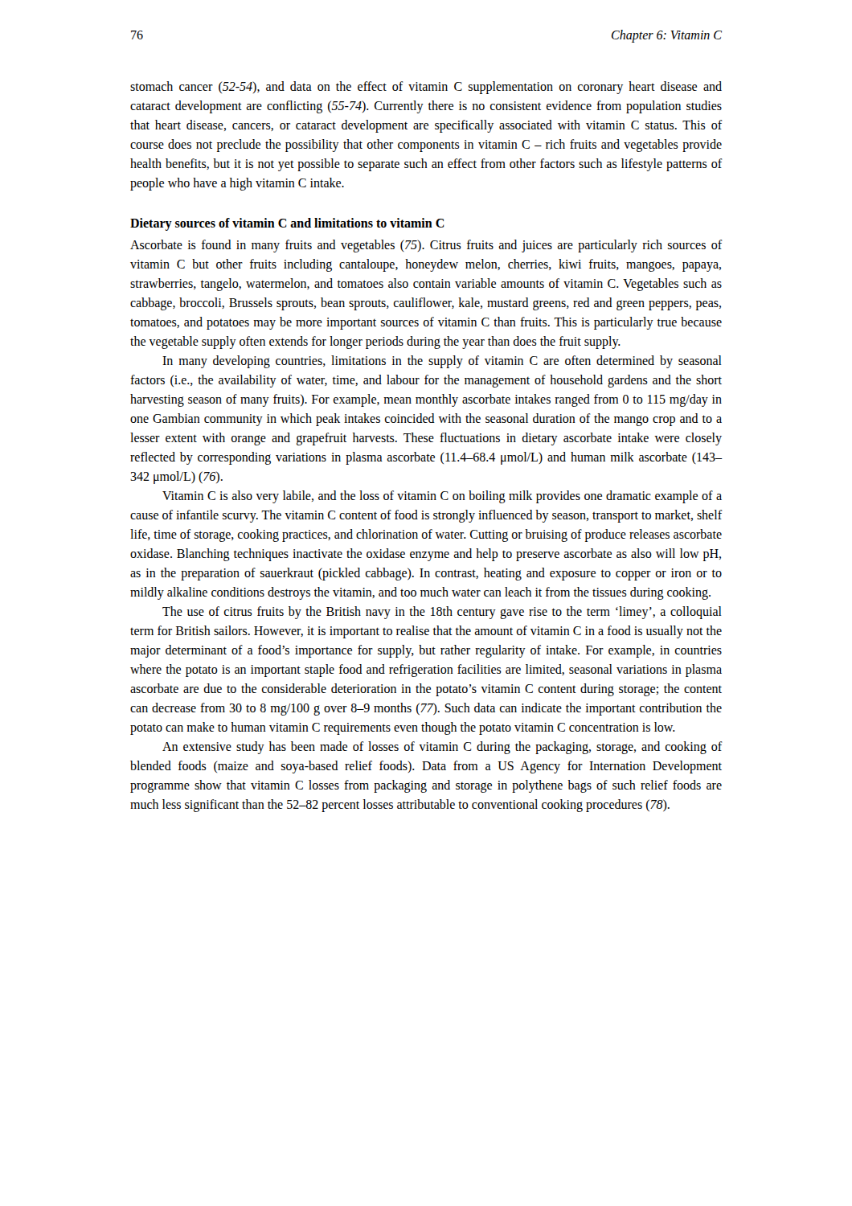76 Chapter 6: Vitamin C
stomach cancer (52-54), and data on the effect of vitamin C supplementation on coronary heart disease and cataract development are conflicting (55-74). Currently there is no consistent evidence from population studies that heart disease, cancers, or cataract development are specifically associated with vitamin C status. This of course does not preclude the possibility that other components in vitamin C – rich fruits and vegetables provide health benefits, but it is not yet possible to separate such an effect from other factors such as lifestyle patterns of people who have a high vitamin C intake.
Dietary sources of vitamin C and limitations to vitamin C
Ascorbate is found in many fruits and vegetables (75). Citrus fruits and juices are particularly rich sources of vitamin C but other fruits including cantaloupe, honeydew melon, cherries, kiwi fruits, mangoes, papaya, strawberries, tangelo, watermelon, and tomatoes also contain variable amounts of vitamin C. Vegetables such as cabbage, broccoli, Brussels sprouts, bean sprouts, cauliflower, kale, mustard greens, red and green peppers, peas, tomatoes, and potatoes may be more important sources of vitamin C than fruits. This is particularly true because the vegetable supply often extends for longer periods during the year than does the fruit supply.
In many developing countries, limitations in the supply of vitamin C are often determined by seasonal factors (i.e., the availability of water, time, and labour for the management of household gardens and the short harvesting season of many fruits). For example, mean monthly ascorbate intakes ranged from 0 to 115 mg/day in one Gambian community in which peak intakes coincided with the seasonal duration of the mango crop and to a lesser extent with orange and grapefruit harvests. These fluctuations in dietary ascorbate intake were closely reflected by corresponding variations in plasma ascorbate (11.4–68.4 μmol/L) and human milk ascorbate (143–342 μmol/L) (76).
Vitamin C is also very labile, and the loss of vitamin C on boiling milk provides one dramatic example of a cause of infantile scurvy. The vitamin C content of food is strongly influenced by season, transport to market, shelf life, time of storage, cooking practices, and chlorination of water. Cutting or bruising of produce releases ascorbate oxidase. Blanching techniques inactivate the oxidase enzyme and help to preserve ascorbate as also will low pH, as in the preparation of sauerkraut (pickled cabbage). In contrast, heating and exposure to copper or iron or to mildly alkaline conditions destroys the vitamin, and too much water can leach it from the tissues during cooking.
The use of citrus fruits by the British navy in the 18th century gave rise to the term ‘limey’, a colloquial term for British sailors. However, it is important to realise that the amount of vitamin C in a food is usually not the major determinant of a food’s importance for supply, but rather regularity of intake. For example, in countries where the potato is an important staple food and refrigeration facilities are limited, seasonal variations in plasma ascorbate are due to the considerable deterioration in the potato’s vitamin C content during storage; the content can decrease from 30 to 8 mg/100 g over 8–9 months (77). Such data can indicate the important contribution the potato can make to human vitamin C requirements even though the potato vitamin C concentration is low.
An extensive study has been made of losses of vitamin C during the packaging, storage, and cooking of blended foods (maize and soya-based relief foods). Data from a US Agency for Internation Development programme show that vitamin C losses from packaging and storage in polythene bags of such relief foods are much less significant than the 52–82 percent losses attributable to conventional cooking procedures (78).